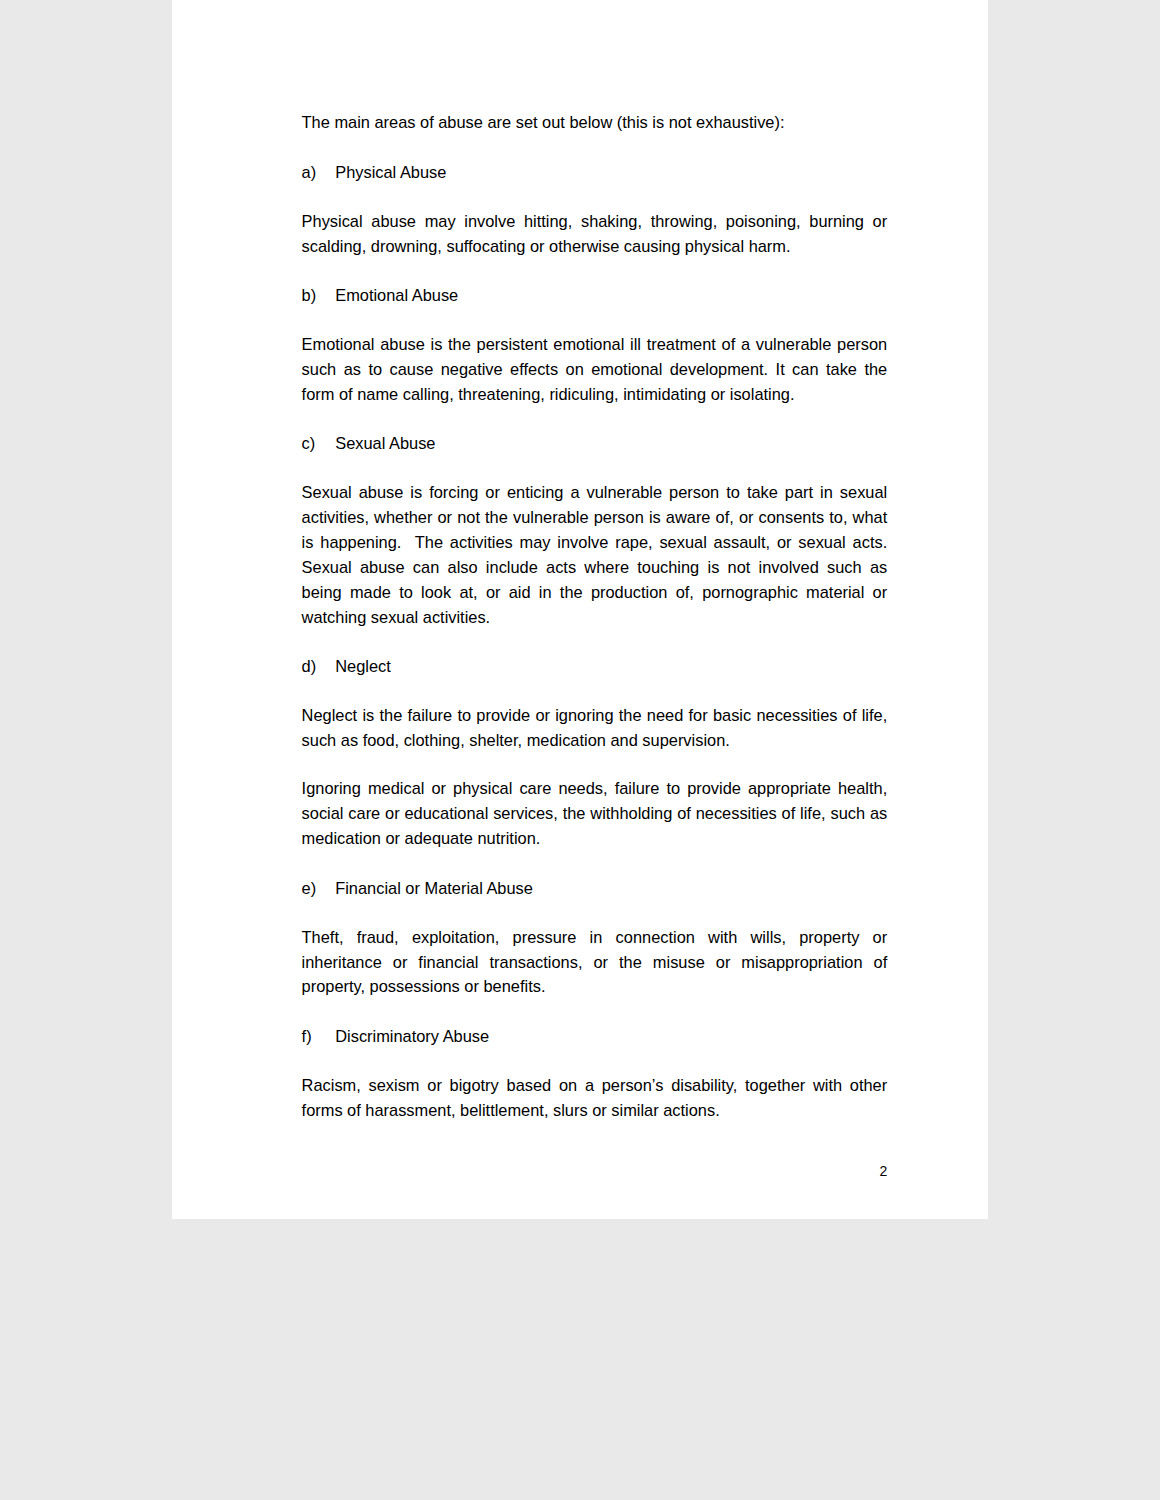The main areas of abuse are set out below (this is not exhaustive):
a) Physical Abuse
Physical abuse may involve hitting, shaking, throwing, poisoning, burning or scalding, drowning, suffocating or otherwise causing physical harm.
b) Emotional Abuse
Emotional abuse is the persistent emotional ill treatment of a vulnerable person such as to cause negative effects on emotional development. It can take the form of name calling, threatening, ridiculing, intimidating or isolating.
c) Sexual Abuse
Sexual abuse is forcing or enticing a vulnerable person to take part in sexual activities, whether or not the vulnerable person is aware of, or consents to, what is happening. The activities may involve rape, sexual assault, or sexual acts. Sexual abuse can also include acts where touching is not involved such as being made to look at, or aid in the production of, pornographic material or watching sexual activities.
d) Neglect
Neglect is the failure to provide or ignoring the need for basic necessities of life, such as food, clothing, shelter, medication and supervision.
Ignoring medical or physical care needs, failure to provide appropriate health, social care or educational services, the withholding of necessities of life, such as medication or adequate nutrition.
e) Financial or Material Abuse
Theft, fraud, exploitation, pressure in connection with wills, property or inheritance or financial transactions, or the misuse or misappropriation of property, possessions or benefits.
f) Discriminatory Abuse
Racism, sexism or bigotry based on a person’s disability, together with other forms of harassment, belittlement, slurs or similar actions.
2